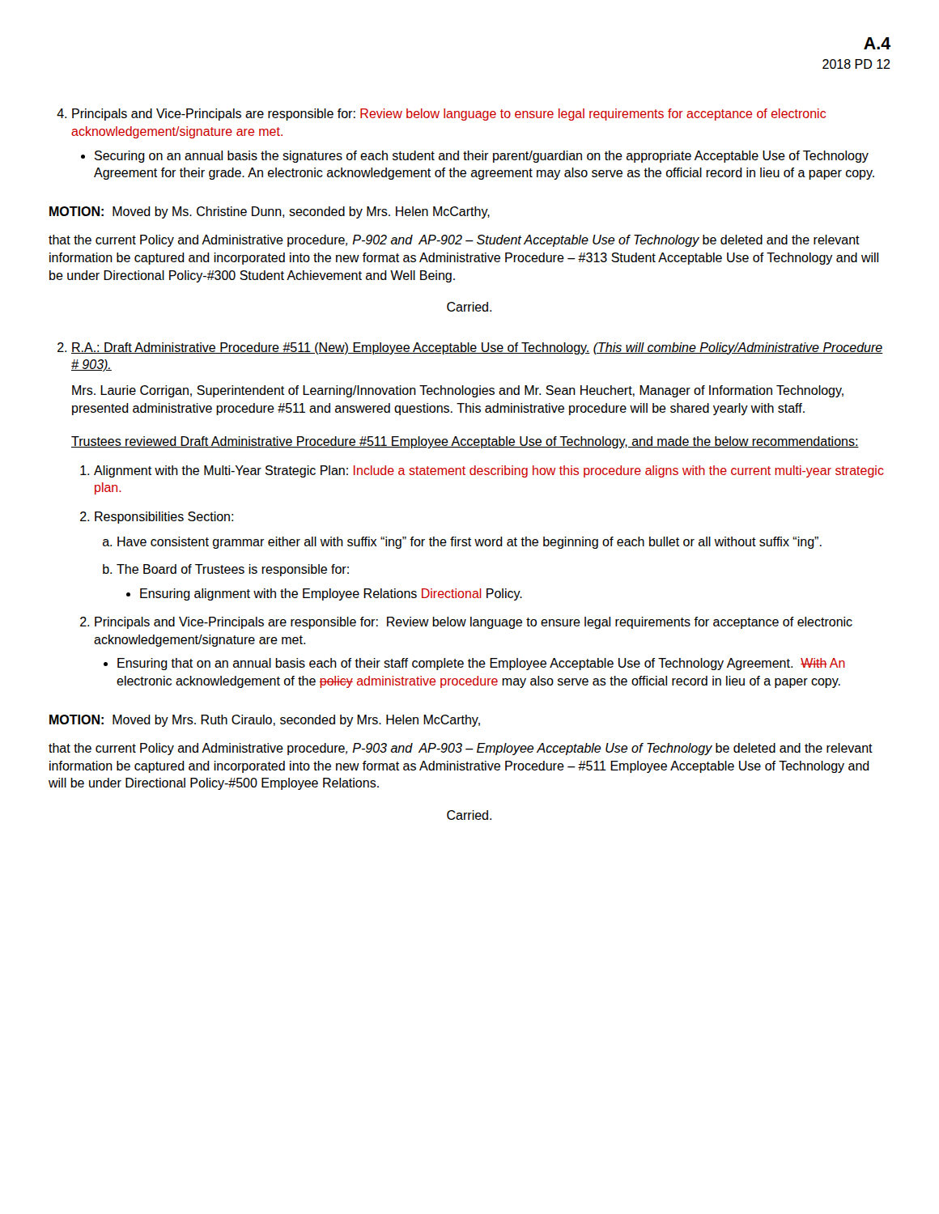A.4 2018 PD 12
Principals and Vice-Principals are responsible for: Review below language to ensure legal requirements for acceptance of electronic acknowledgement/signature are met.
Securing on an annual basis the signatures of each student and their parent/guardian on the appropriate Acceptable Use of Technology Agreement for their grade. An electronic acknowledgement of the agreement may also serve as the official record in lieu of a paper copy.
MOTION: Moved by Ms. Christine Dunn, seconded by Mrs. Helen McCarthy,
that the current Policy and Administrative procedure, P-902 and AP-902 – Student Acceptable Use of Technology be deleted and the relevant information be captured and incorporated into the new format as Administrative Procedure – #313 Student Acceptable Use of Technology and will be under Directional Policy-#300 Student Achievement and Well Being.
Carried.
R.A.: Draft Administrative Procedure #511 (New) Employee Acceptable Use of Technology. (This will combine Policy/Administrative Procedure # 903).
Mrs. Laurie Corrigan, Superintendent of Learning/Innovation Technologies and Mr. Sean Heuchert, Manager of Information Technology, presented administrative procedure #511 and answered questions. This administrative procedure will be shared yearly with staff.
Trustees reviewed Draft Administrative Procedure #511 Employee Acceptable Use of Technology, and made the below recommendations:
Alignment with the Multi-Year Strategic Plan: Include a statement describing how this procedure aligns with the current multi-year strategic plan.
Responsibilities Section:
Have consistent grammar either all with suffix “ing” for the first word at the beginning of each bullet or all without suffix “ing”.
The Board of Trustees is responsible for:
Ensuring alignment with the Employee Relations Directional Policy.
Principals and Vice-Principals are responsible for: Review below language to ensure legal requirements for acceptance of electronic acknowledgement/signature are met.
Ensuring that on an annual basis each of their staff complete the Employee Acceptable Use of Technology Agreement. With An electronic acknowledgement of the policy administrative procedure may also serve as the official record in lieu of a paper copy.
MOTION: Moved by Mrs. Ruth Ciraulo, seconded by Mrs. Helen McCarthy,
that the current Policy and Administrative procedure, P-903 and AP-903 – Employee Acceptable Use of Technology be deleted and the relevant information be captured and incorporated into the new format as Administrative Procedure – #511 Employee Acceptable Use of Technology and will be under Directional Policy-#500 Employee Relations.
Carried.